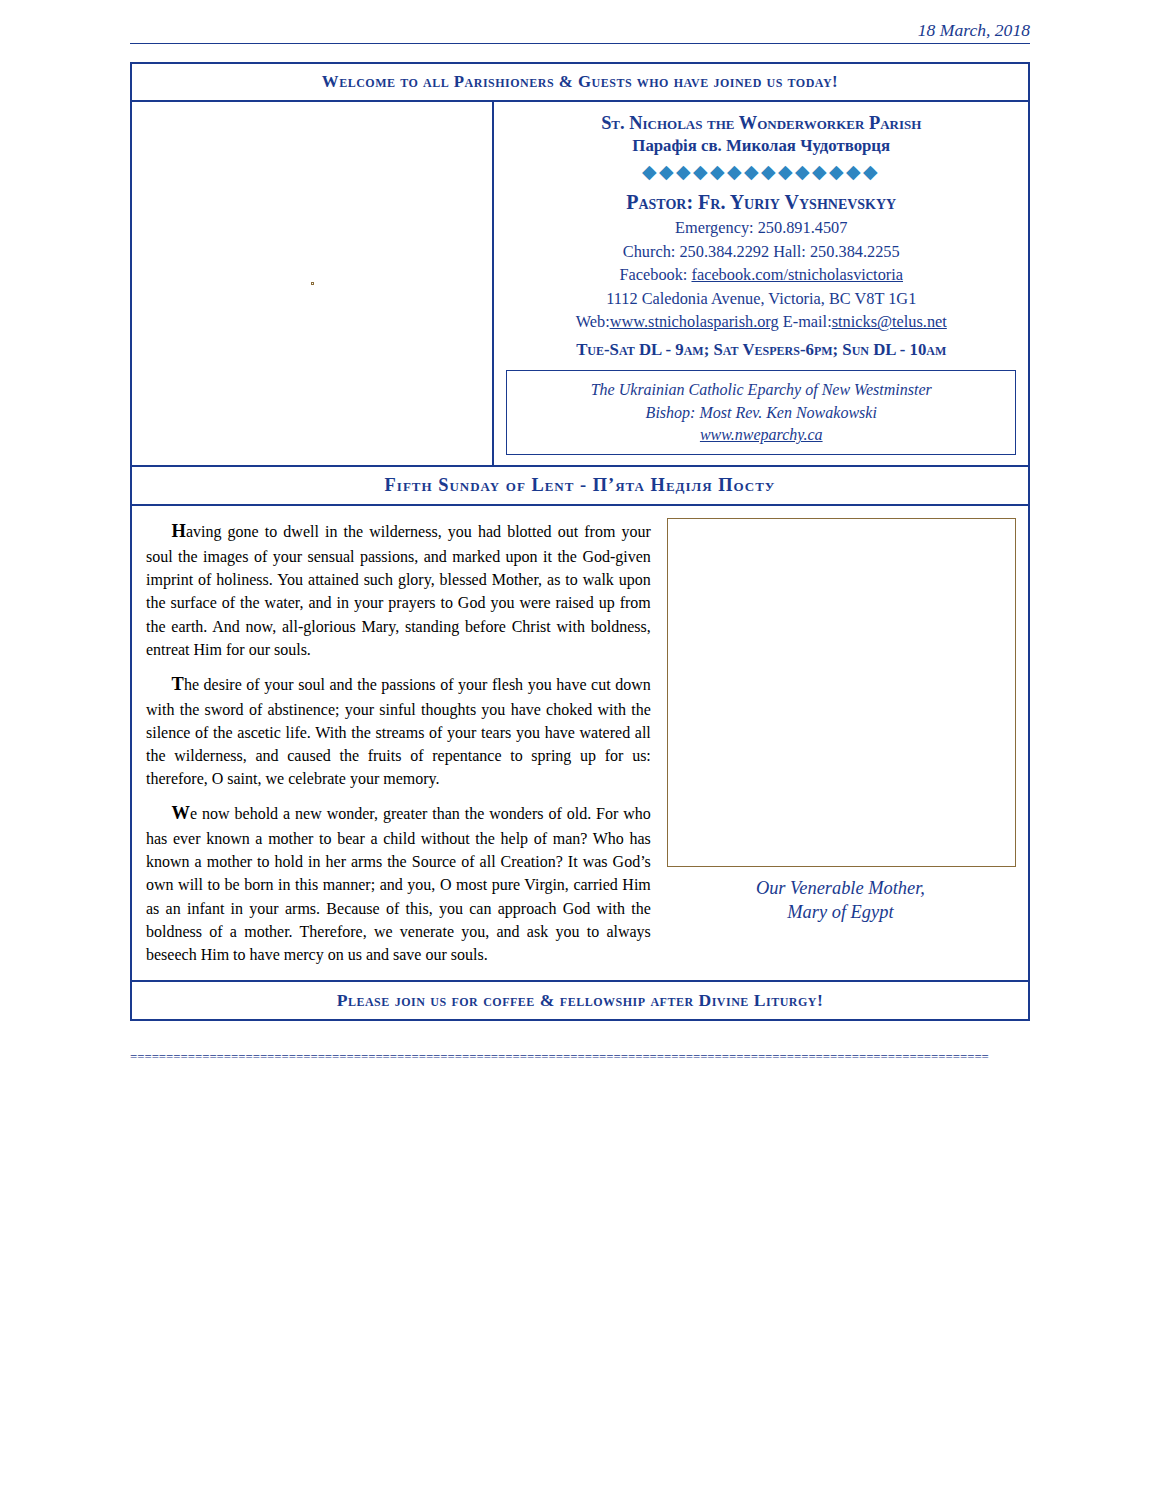18 March, 2018
Welcome to all Parishioners & Guests who have joined us today!
St. Nicholas the Wonderworker Parish
Парафія св. Миколая Чудотворця
◆◆◆◆◆◆◆◆◆◆◆◆◆◆
Pastor: Fr. Yuriy Vyshnevskyy
Emergency: 250.891.4507
Church: 250.384.2292 Hall: 250.384.2255
Facebook: facebook.com/stnicholasvictoria
1112 Caledonia Avenue, Victoria, BC V8T 1G1
Web:www.stnicholasparish.org E-mail:stnicks@telus.net
Tue-Sat DL - 9am; Sat Vespers-6pm; Sun DL - 10am
The Ukrainian Catholic Eparchy of New Westminster
Bishop: Most Rev. Ken Nowakowski
www.nweparchy.ca
Fifth Sunday of Lent - П’ята Неділя Посту
Our Venerable Mother,
Mary of Egypt
Having gone to dwell in the wilderness, you had blotted out from your soul the images of your sensual passions, and marked upon it the God-given imprint of holiness. You attained such glory, blessed Mother, as to walk upon the surface of the water, and in your prayers to God you were raised up from the earth. And now, all-glorious Mary, standing before Christ with boldness, entreat Him for our souls.
The desire of your soul and the passions of your flesh you have cut down with the sword of abstinence; your sinful thoughts you have choked with the silence of the ascetic life. With the streams of your tears you have watered all the wilderness, and caused the fruits of repentance to spring up for us: therefore, O saint, we celebrate your memory.
We now behold a new wonder, greater than the wonders of old. For who has ever known a mother to bear a child without the help of man? Who has known a mother to hold in her arms the Source of all Creation? It was God’s own will to be born in this manner; and you, O most pure Virgin, carried Him as an infant in your arms. Because of this, you can approach God with the boldness of a mother. Therefore, we venerate you, and ask you to always beseech Him to have mercy on us and save our souls.
Please join us for coffee & fellowship after Divine Liturgy!
=======================================================================================================================